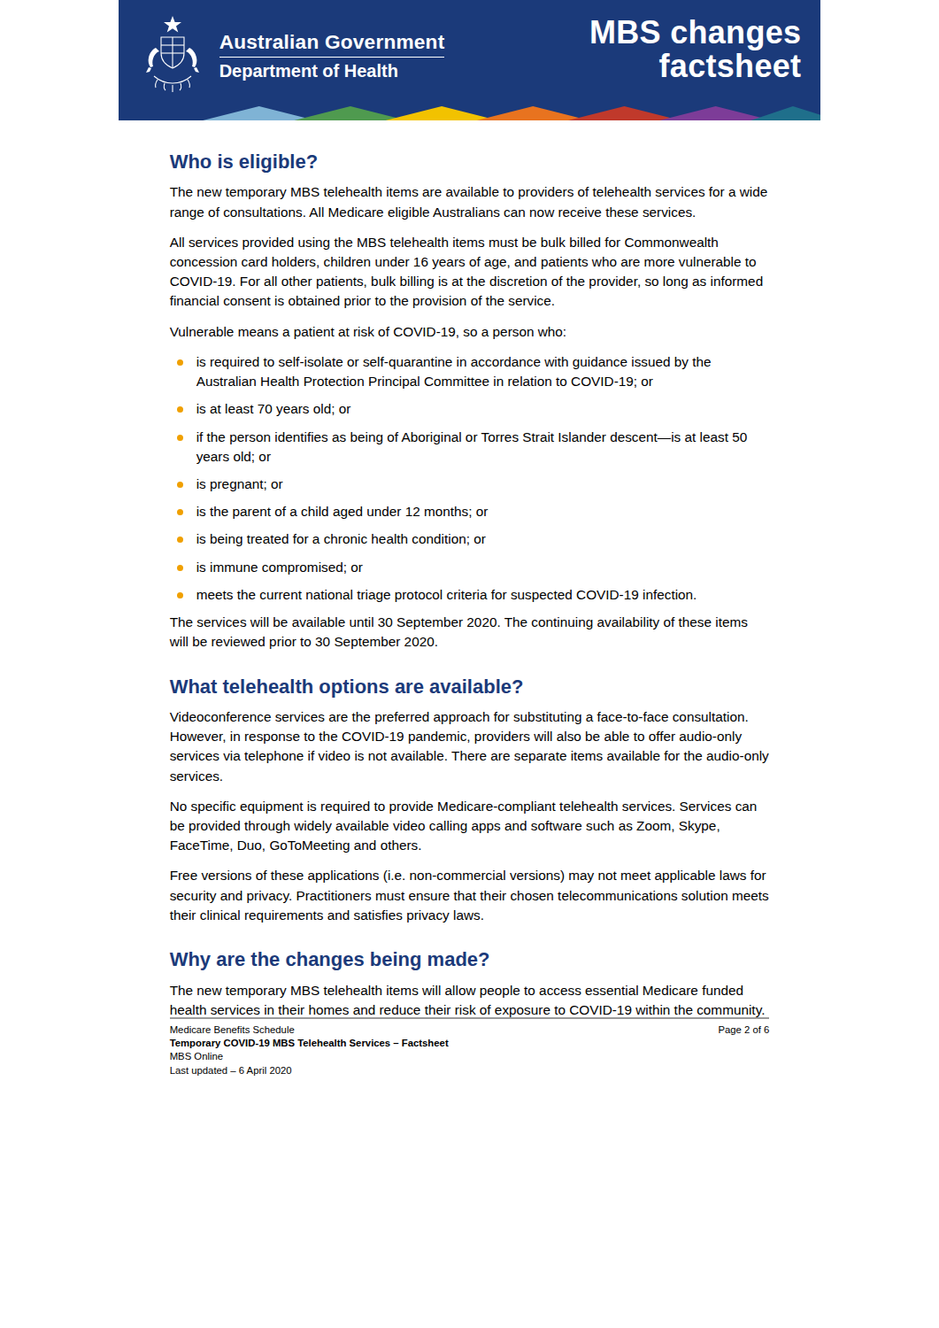Australian Government
Department of Health
MBS changes
factsheet
Who is eligible?
The new temporary MBS telehealth items are available to providers of telehealth services for a wide range of consultations. All Medicare eligible Australians can now receive these services.
All services provided using the MBS telehealth items must be bulk billed for Commonwealth concession card holders, children under 16 years of age, and patients who are more vulnerable to COVID-19. For all other patients, bulk billing is at the discretion of the provider, so long as informed financial consent is obtained prior to the provision of the service.
Vulnerable means a patient at risk of COVID-19, so a person who:
is required to self-isolate or self-quarantine in accordance with guidance issued by the Australian Health Protection Principal Committee in relation to COVID-19; or
is at least 70 years old; or
if the person identifies as being of Aboriginal or Torres Strait Islander descent—is at least 50 years old; or
is pregnant; or
is the parent of a child aged under 12 months; or
is being treated for a chronic health condition; or
is immune compromised; or
meets the current national triage protocol criteria for suspected COVID-19 infection.
The services will be available until 30 September 2020. The continuing availability of these items will be reviewed prior to 30 September 2020.
What telehealth options are available?
Videoconference services are the preferred approach for substituting a face-to-face consultation. However, in response to the COVID-19 pandemic, providers will also be able to offer audio-only services via telephone if video is not available. There are separate items available for the audio-only services.
No specific equipment is required to provide Medicare-compliant telehealth services. Services can be provided through widely available video calling apps and software such as Zoom, Skype, FaceTime, Duo, GoToMeeting and others.
Free versions of these applications (i.e. non-commercial versions) may not meet applicable laws for security and privacy. Practitioners must ensure that their chosen telecommunications solution meets their clinical requirements and satisfies privacy laws.
Why are the changes being made?
The new temporary MBS telehealth items will allow people to access essential Medicare funded health services in their homes and reduce their risk of exposure to COVID-19 within the community.
Medicare Benefits Schedule
Temporary COVID-19 MBS Telehealth Services – Factsheet
MBS Online
Last updated – 6 April 2020
Page 2 of 6